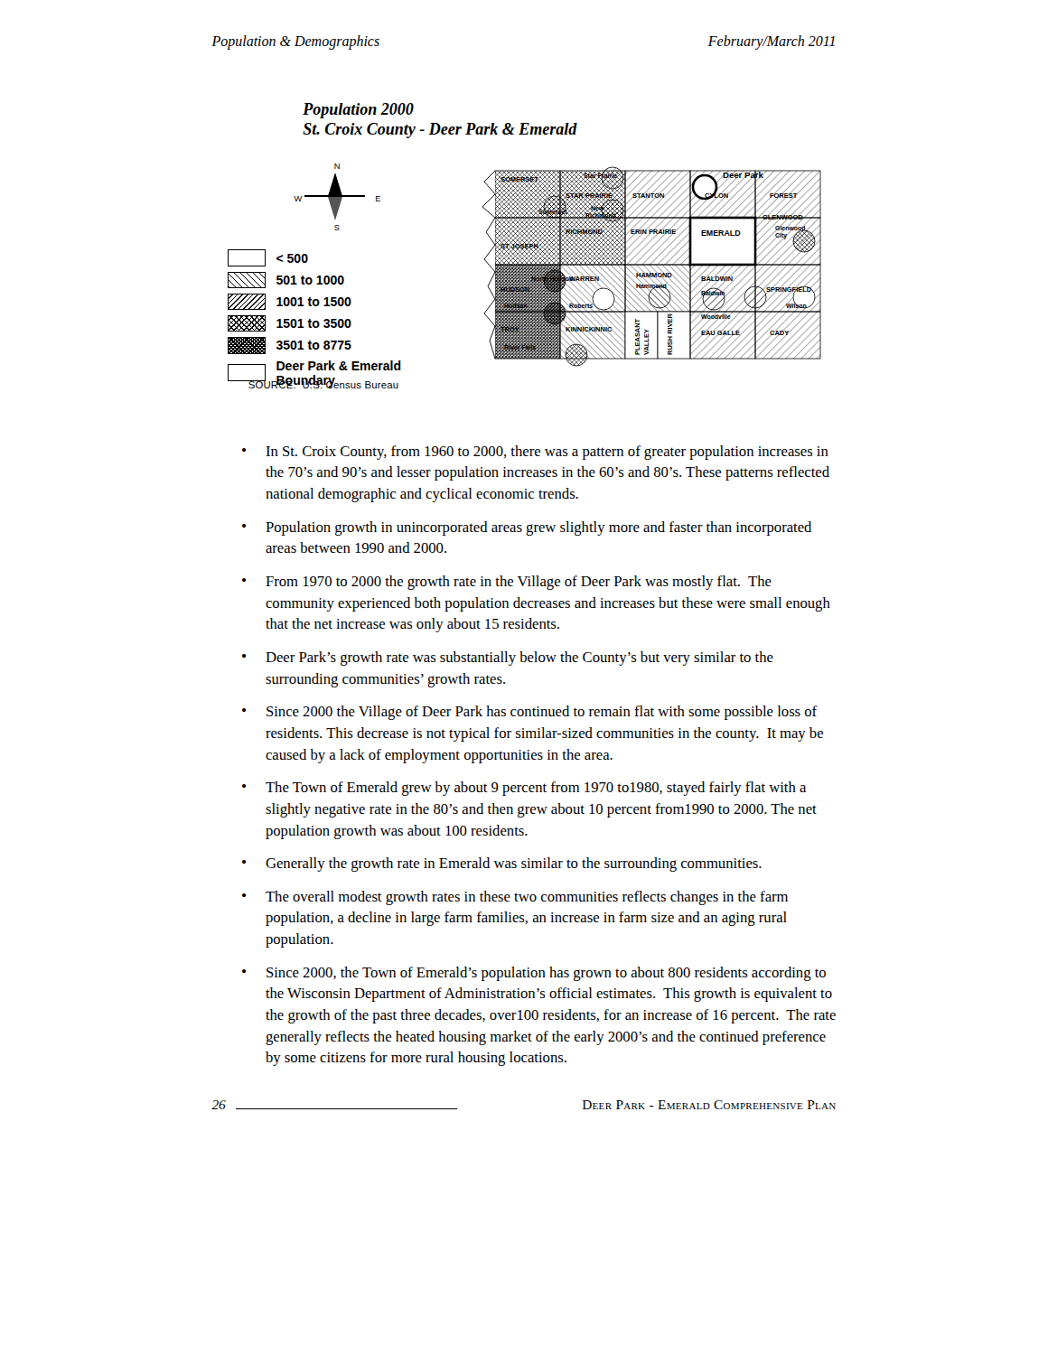Population & Demographics February/March 2011
Population 2000
St. Croix County - Deer Park & Emerald
N S W E
< 500
501 to 1000
1001 to 1500
1501 to 3500
3501 to 8775
Deer Park & Emerald
Boundary
SOURCE: U.S. Census Bureau
SOMERSET Star Prairie STAR PRAIRIE STANTON CYLON FOREST Deer Park Somerset New Richmond RICHMOND ERIN PRAIRIE EMERALD GLENWOOD Glenwood City ST JOSEPH North Hudson HUDSON Hudson WARREN HAMMOND Hammond BALDWIN Baldwin SPRINGFIELD Wilson Roberts Woodville TROY KINNICKINNIC EAU GALLE CADY River Falls PLEASANT VALLEY RUSH RIVER
In St. Croix County, from 1960 to 2000, there was a pattern of greater population increases in the 70’s and 90’s and lesser population increases in the 60’s and 80’s. These patterns reflected national demographic and cyclical economic trends.
Population growth in unincorporated areas grew slightly more and faster than incorporated areas between 1990 and 2000.
From 1970 to 2000 the growth rate in the Village of Deer Park was mostly flat. The community experienced both population decreases and increases but these were small enough that the net increase was only about 15 residents.
Deer Park’s growth rate was substantially below the County’s but very similar to the surrounding communities’ growth rates.
Since 2000 the Village of Deer Park has continued to remain flat with some possible loss of residents. This decrease is not typical for similar-sized communities in the county. It may be caused by a lack of employment opportunities in the area.
The Town of Emerald grew by about 9 percent from 1970 to1980, stayed fairly flat with a slightly negative rate in the 80’s and then grew about 10 percent from1990 to 2000. The net population growth was about 100 residents.
Generally the growth rate in Emerald was similar to the surrounding communities.
The overall modest growth rates in these two communities reflects changes in the farm population, a decline in large farm families, an increase in farm size and an aging rural population.
Since 2000, the Town of Emerald’s population has grown to about 800 residents according to the Wisconsin Department of Administration’s official estimates. This growth is equivalent to the growth of the past three decades, over100 residents, for an increase of 16 percent. The rate generally reflects the heated housing market of the early 2000’s and the continued preference by some citizens for more rural housing locations.
26 Deer Park - Emerald Comprehensive Plan